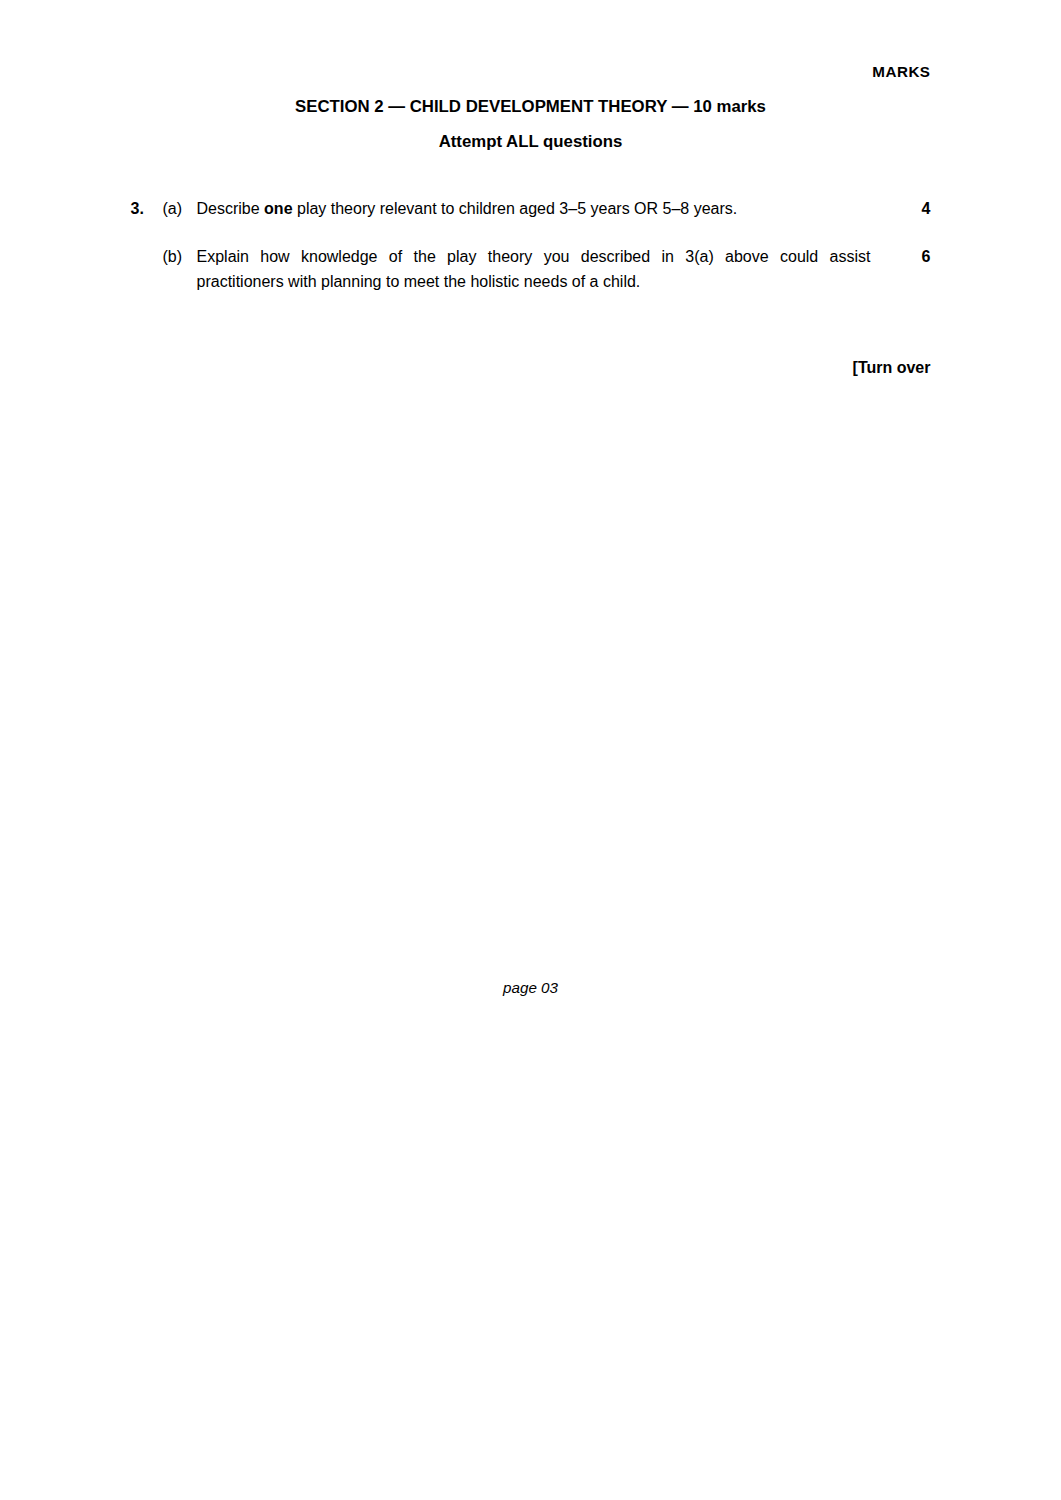MARKS
SECTION 2 — CHILD DEVELOPMENT THEORY — 10 marks
Attempt ALL questions
3.
(a)
Describe one play theory relevant to children aged 3–5 years OR 5–8 years.
4
(b)
Explain how knowledge of the play theory you described in 3(a) above could assist practitioners with planning to meet the holistic needs of a child.
6
[Turn over
page 03